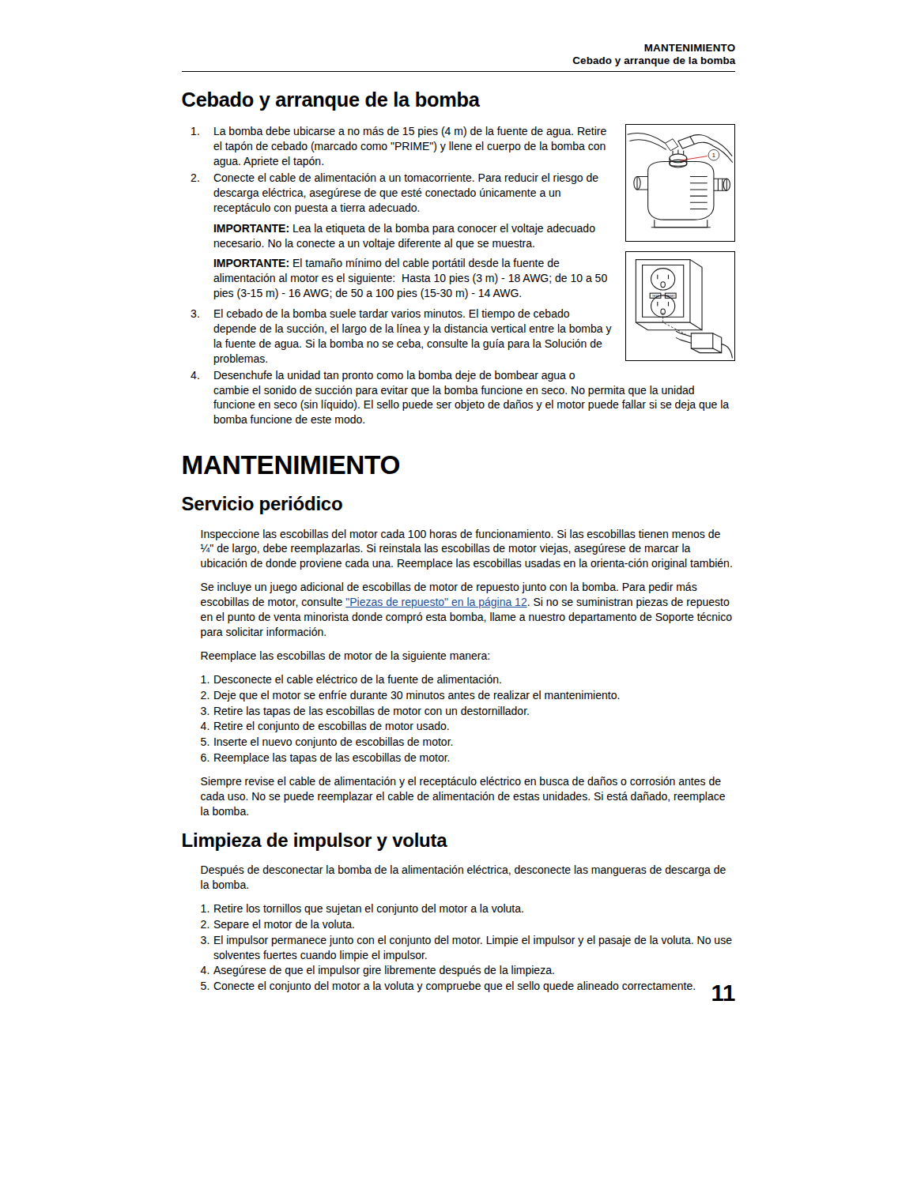MANTENIMIENTO
Cebado y arranque de la bomba
Cebado y arranque de la bomba
1
TEST RESET
La bomba debe ubicarse a no más de 15 pies (4 m) de la fuente de agua. Retire el tapón de cebado (marcado como "PRIME") y llene el cuerpo de la bomba con agua. Apriete el tapón.
Conecte el cable de alimentación a un tomacorriente. Para reducir el riesgo de descarga eléctrica, asegúrese de que esté conectado únicamente a un receptáculo con puesta a tierra adecuado.
IMPORTANTE: Lea la etiqueta de la bomba para conocer el voltaje adecuado necesario. No la conecte a un voltaje diferente al que se muestra.
IMPORTANTE: El tamaño mínimo del cable portátil desde la fuente de alimentación al motor es el siguiente: Hasta 10 pies (3 m) - 18 AWG; de 10 a 50 pies (3-15 m) - 16 AWG; de 50 a 100 pies (15-30 m) - 14 AWG.
El cebado de la bomba suele tardar varios minutos. El tiempo de cebado depende de la succión, el largo de la línea y la distancia vertical entre la bomba y la fuente de agua. Si la bomba no se ceba, consulte la guía para la Solución de problemas.
Desenchufe la unidad tan pronto como la bomba deje de bombear agua o cambie el sonido de succión para evitar que la bomba funcione en seco. No permita que la unidad funcione en seco (sin líquido). El sello puede ser objeto de daños y el motor puede fallar si se deja que la bomba funcione de este modo.
MANTENIMIENTO
Servicio periódico
Inspeccione las escobillas del motor cada 100 horas de funcionamiento. Si las escobillas tienen menos de ¼" de largo, debe reemplazarlas. Si reinstala las escobillas de motor viejas, asegúrese de marcar la ubicación de donde proviene cada una. Reemplace las escobillas usadas en la orienta-ción original también.
Se incluye un juego adicional de escobillas de motor de repuesto junto con la bomba. Para pedir más escobillas de motor, consulte "Piezas de repuesto" en la página 12. Si no se suministran piezas de repuesto en el punto de venta minorista donde compró esta bomba, llame a nuestro departamento de Soporte técnico para solicitar información.
Reemplace las escobillas de motor de la siguiente manera:
Desconecte el cable eléctrico de la fuente de alimentación.
Deje que el motor se enfríe durante 30 minutos antes de realizar el mantenimiento.
Retire las tapas de las escobillas de motor con un destornillador.
Retire el conjunto de escobillas de motor usado.
Inserte el nuevo conjunto de escobillas de motor.
Reemplace las tapas de las escobillas de motor.
Siempre revise el cable de alimentación y el receptáculo eléctrico en busca de daños o corrosión antes de cada uso. No se puede reemplazar el cable de alimentación de estas unidades. Si está dañado, reemplace la bomba.
Limpieza de impulsor y voluta
Después de desconectar la bomba de la alimentación eléctrica, desconecte las mangueras de descarga de la bomba.
Retire los tornillos que sujetan el conjunto del motor a la voluta.
Separe el motor de la voluta.
El impulsor permanece junto con el conjunto del motor. Limpie el impulsor y el pasaje de la voluta. No use solventes fuertes cuando limpie el impulsor.
Asegúrese de que el impulsor gire libremente después de la limpieza.
Conecte el conjunto del motor a la voluta y compruebe que el sello quede alineado correctamente.
11